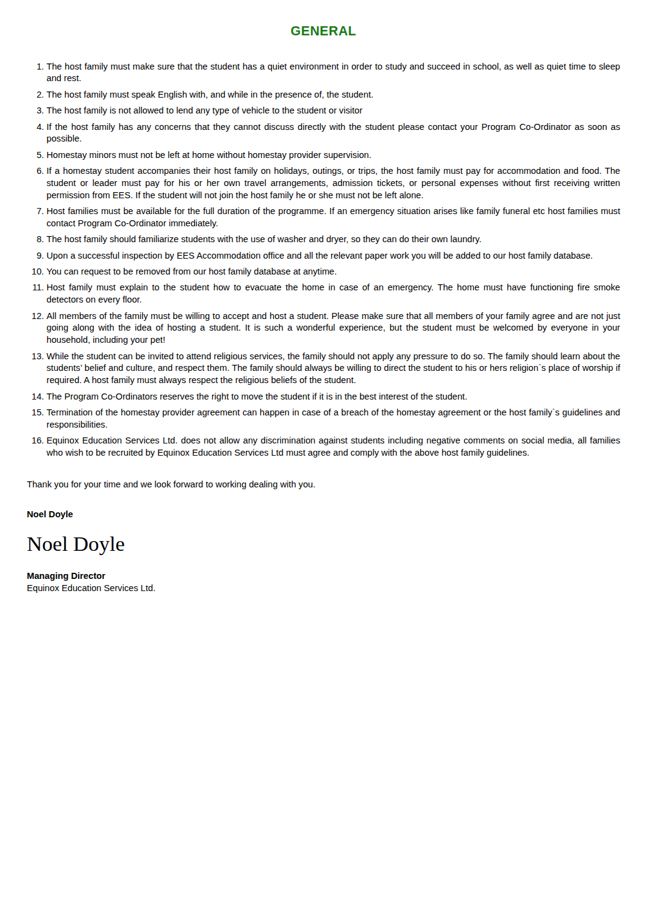GENERAL
The host family must make sure that the student has a quiet environment in order to study and succeed in school, as well as quiet time to sleep and rest.
The host family must speak English with, and while in the presence of, the student.
The host family is not allowed to lend any type of vehicle to the student or visitor
If the host family has any concerns that they cannot discuss directly with the student please contact your Program Co-Ordinator as soon as possible.
Homestay minors must not be left at home without homestay provider supervision.
If a homestay student accompanies their host family on holidays, outings, or trips, the host family must pay for accommodation and food. The student or leader must pay for his or her own travel arrangements, admission tickets, or personal expenses without first receiving written permission from EES. If the student will not join the host family he or she must not be left alone.
Host families must be available for the full duration of the programme. If an emergency situation arises like family funeral etc host families must contact Program Co-Ordinator immediately.
The host family should familiarize students with the use of washer and dryer, so they can do their own laundry.
Upon a successful inspection by EES Accommodation office and all the relevant paper work you will be added to our host family database.
You can request to be removed from our host family database at anytime.
Host family must explain to the student how to evacuate the home in case of an emergency. The home must have functioning fire smoke detectors on every floor.
All members of the family must be willing to accept and host a student. Please make sure that all members of your family agree and are not just going along with the idea of hosting a student. It is such a wonderful experience, but the student must be welcomed by everyone in your household, including your pet!
While the student can be invited to attend religious services, the family should not apply any pressure to do so. The family should learn about the students’ belief and culture, and respect them. The family should always be willing to direct the student to his or hers religion`s place of worship if required. A host family must always respect the religious beliefs of the student.
The Program Co-Ordinators reserves the right to move the student if it is in the best interest of the student.
Termination of the homestay provider agreement can happen in case of a breach of the homestay agreement or the host family`s guidelines and responsibilities.
Equinox Education Services Ltd. does not allow any discrimination against students including negative comments on social media, all families who wish to be recruited by Equinox Education Services Ltd must agree and comply with the above host family guidelines.
Thank you for your time and we look forward to working dealing with you.
Noel Doyle
Noel Doyle
Managing Director
Equinox Education Services Ltd.